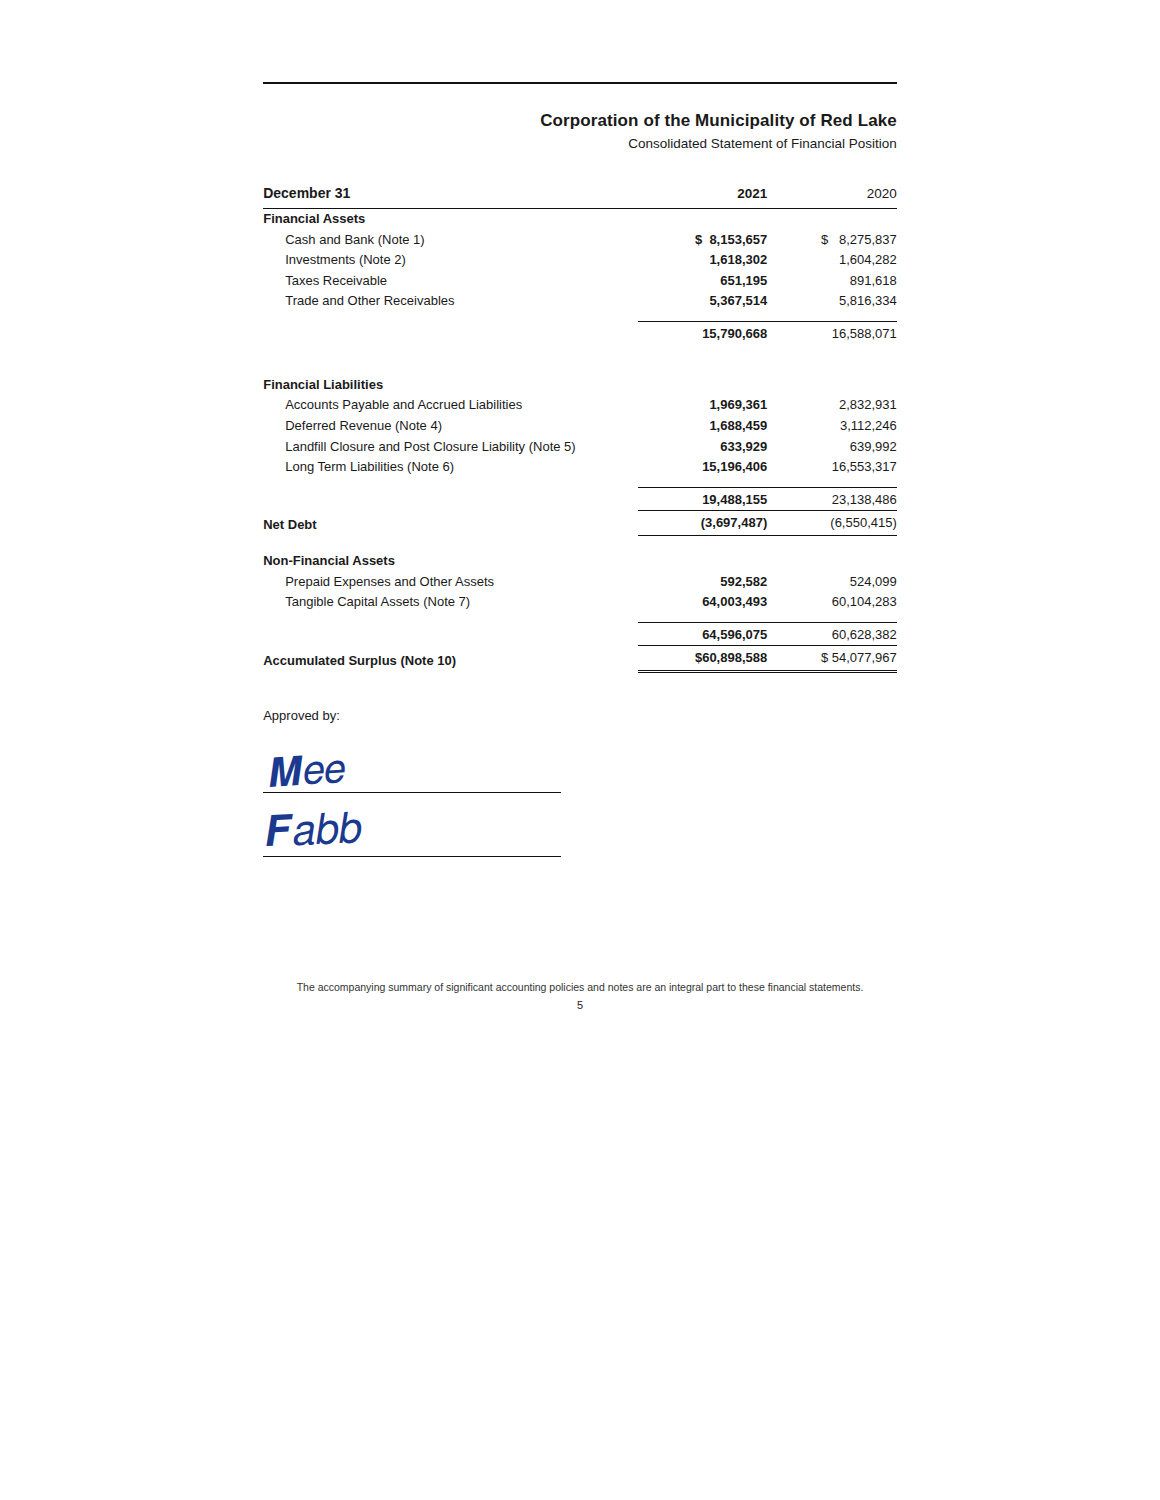Corporation of the Municipality of Red Lake
Consolidated Statement of Financial Position
| December 31 | 2021 | 2020 |
| Financial Assets | | |
| Cash and Bank (Note 1) | $ 8,153,657 | $ 8,275,837 |
| Investments (Note 2) | 1,618,302 | 1,604,282 |
| Taxes Receivable | 651,195 | 891,618 |
| Trade and Other Receivables | 5,367,514 | 5,816,334 |
| | 15,790,668 | 16,588,071 |
| Financial Liabilities | | |
| Accounts Payable and Accrued Liabilities | 1,969,361 | 2,832,931 |
| Deferred Revenue (Note 4) | 1,688,459 | 3,112,246 |
| Landfill Closure and Post Closure Liability (Note 5) | 633,929 | 639,992 |
| Long Term Liabilities (Note 6) | 15,196,406 | 16,553,317 |
| | 19,488,155 | 23,138,486 |
| Net Debt | (3,697,487) | (6,550,415) |
| Non-Financial Assets | | |
| Prepaid Expenses and Other Assets | 592,582 | 524,099 |
| Tangible Capital Assets (Note 7) | 64,003,493 | 60,104,283 |
| | 64,596,075 | 60,628,382 |
| Accumulated Surplus (Note 10) | $60,898,588 | $ 54,077,967 |
Approved by:
𝑴𝑒𝑒
𝑭𝑎𝑏𝑏
The accompanying summary of significant accounting policies and notes are an integral part to these financial statements.
5